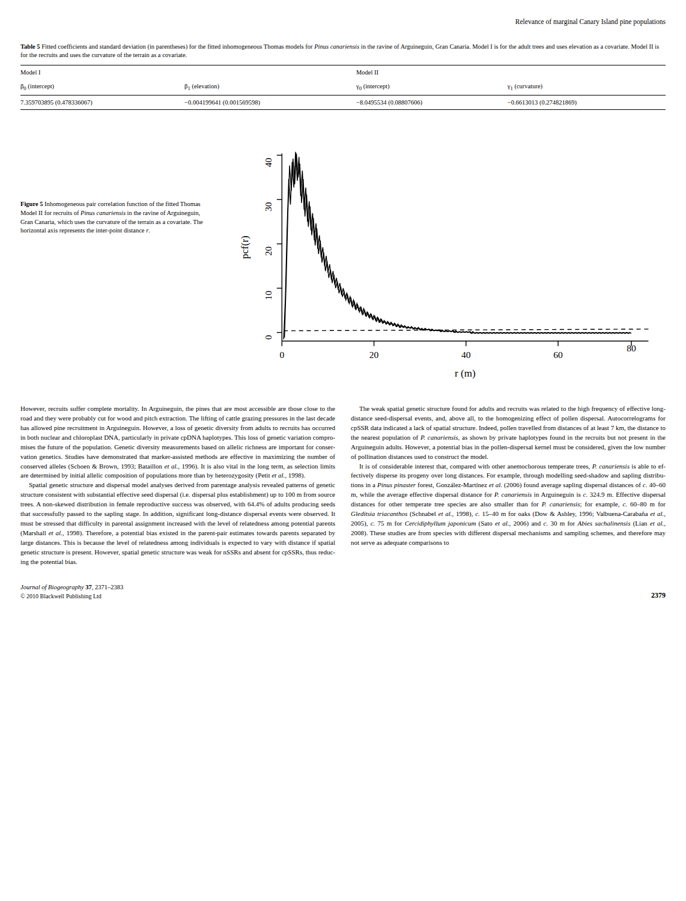Relevance of marginal Canary Island pine populations
Table 5 Fitted coefficients and standard deviation (in parentheses) for the fitted inhomogeneous Thomas models for Pinus canariensis in the ravine of Arguineguin, Gran Canaria. Model I is for the adult trees and uses elevation as a covariate. Model II is for the recruits and uses the curvature of the terrain as a covariate.
| Model I | Model II |
| β 0 (intercept) | β 1 (elevation) | γ 0 (intercept) | γ 1 (curvature) |
| 7.359703895 (0.478336067) | −0.004199641 (0.001569598) | −8.0495534 (0.08807606) | −0.6613013 (0.274821869) |
Figure 5 Inhomogeneous pair correlation function of the fitted Thomas Model II for recruits of Pinus canariensis in the ravine of Arguineguin, Gran Canaria, which uses the curvature of the terrain as a covariate. The horizontal axis represents the inter-point distance r.
0 10 20 30 40 pcf(r) 0 20 40 60 80 r (m)
However, recruits suffer complete mortality. In Arguineguin, the pines that are most accessible are those close to the road and they were probably cut for wood and pitch extraction. The lifting of cattle grazing pressures in the last decade has allowed pine recruitment in Arguineguin. However, a loss of genetic diversity from adults to recruits has occurred in both nuclear and chloroplast DNA, particularly in private cpDNA haplotypes. This loss of genetic variation compromises the future of the population. Genetic diversity measurements based on allelic richness are important for conservation genetics. Studies have demonstrated that marker-assisted methods are effective in maximizing the number of conserved alleles (Schoen & Brown, 1993; Bataillon et al., 1996). It is also vital in the long term, as selection limits are determined by initial allelic composition of populations more than by heterozygosity (Petit et al., 1998).
Spatial genetic structure and dispersal model analyses derived from parentage analysis revealed patterns of genetic structure consistent with substantial effective seed dispersal (i.e. dispersal plus establishment) up to 100 m from source trees. A non-skewed distribution in female reproductive success was observed, with 64.4% of adults producing seeds that successfully passed to the sapling stage. In addition, significant long-distance dispersal events were observed. It must be stressed that difficulty in parental assignment increased with the level of relatedness among potential parents (Marshall et al., 1998). Therefore, a potential bias existed in the parent-pair estimates towards parents separated by large distances. This is because the level of relatedness among individuals is expected to vary with distance if spatial genetic structure is present. However, spatial genetic structure was weak for nSSRs and absent for cpSSRs, thus reducing the potential bias.
The weak spatial genetic structure found for adults and recruits was related to the high frequency of effective long-distance seed-dispersal events, and, above all, to the homogenizing effect of pollen dispersal. Autocorrelograms for cpSSR data indicated a lack of spatial structure. Indeed, pollen travelled from distances of at least 7 km, the distance to the nearest population of P. canariensis, as shown by private haplotypes found in the recruits but not present in the Arguineguin adults. However, a potential bias in the pollen-dispersal kernel must be considered, given the low number of pollination distances used to construct the model.
It is of considerable interest that, compared with other anemochorous temperate trees, P. canariensis is able to effectively disperse its progeny over long distances. For example, through modelling seed-shadow and sapling distributions in a Pinus pinaster forest, González-Martínez et al. (2006) found average sapling dispersal distances of c. 40–60 m, while the average effective dispersal distance for P. canariensis in Arguineguin is c. 324.9 m. Effective dispersal distances for other temperate tree species are also smaller than for P. canariensis; for example, c. 60–80 m for Gleditsia triacanthos (Schnabel et al., 1998), c. 15–40 m for oaks (Dow & Ashley, 1996; Valbuena-Carabaña et al., 2005), c. 75 m for Cercidiphyllum japonicum (Sato et al., 2006) and c. 30 m for Abies sachalinensis (Lian et al., 2008). These studies are from species with different dispersal mechanisms and sampling schemes, and therefore may not serve as adequate comparisons to
Journal of Biogeography 37, 2371–2383
© 2010 Blackwell Publishing Ltd
2379